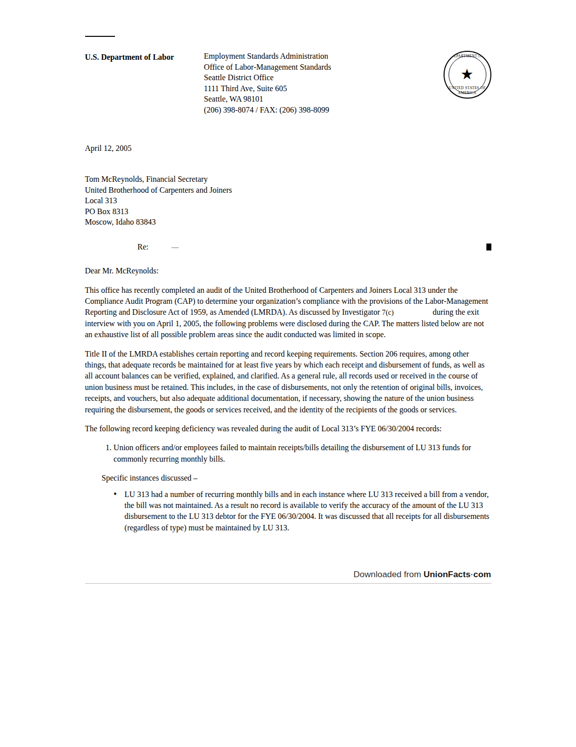U.S. Department of Labor
Employment Standards Administration
Office of Labor-Management Standards
Seattle District Office
1111 Third Ave, Suite 605
Seattle, WA 98101
(206) 398-8074 / FAX: (206) 398-8099
Department of
★
United States of America
April 12, 2005
Tom McReynolds, Financial Secretary
United Brotherhood of Carpenters and Joiners
Local 313
PO Box 8313
Moscow, Idaho 83843
Re: —
Dear Mr. McReynolds:
This office has recently completed an audit of the United Brotherhood of Carpenters and Joiners Local 313 under the Compliance Audit Program (CAP) to determine your organization’s compliance with the provisions of the Labor-Management Reporting and Disclosure Act of 1959, as Amended (LMRDA). As discussed by Investigator 7(c) during the exit interview with you on April 1, 2005, the following problems were disclosed during the CAP. The matters listed below are not an exhaustive list of all possible problem areas since the audit conducted was limited in scope.
Title II of the LMRDA establishes certain reporting and record keeping requirements. Section 206 requires, among other things, that adequate records be maintained for at least five years by which each receipt and disbursement of funds, as well as all account balances can be verified, explained, and clarified. As a general rule, all records used or received in the course of union business must be retained. This includes, in the case of disbursements, not only the retention of original bills, invoices, receipts, and vouchers, but also adequate additional documentation, if necessary, showing the nature of the union business requiring the disbursement, the goods or services received, and the identity of the recipients of the goods or services.
The following record keeping deficiency was revealed during the audit of Local 313’s FYE 06/30/2004 records:
Union officers and/or employees failed to maintain receipts/bills detailing the disbursement of LU 313 funds for commonly recurring monthly bills.
Specific instances discussed –
LU 313 had a number of recurring monthly bills and in each instance where LU 313 received a bill from a vendor, the bill was not maintained. As a result no record is available to verify the accuracy of the amount of the LU 313 disbursement to the LU 313 debtor for the FYE 06/30/2004. It was discussed that all receipts for all disbursements (regardless of type) must be maintained by LU 313.
Downloaded from UnionFacts·com